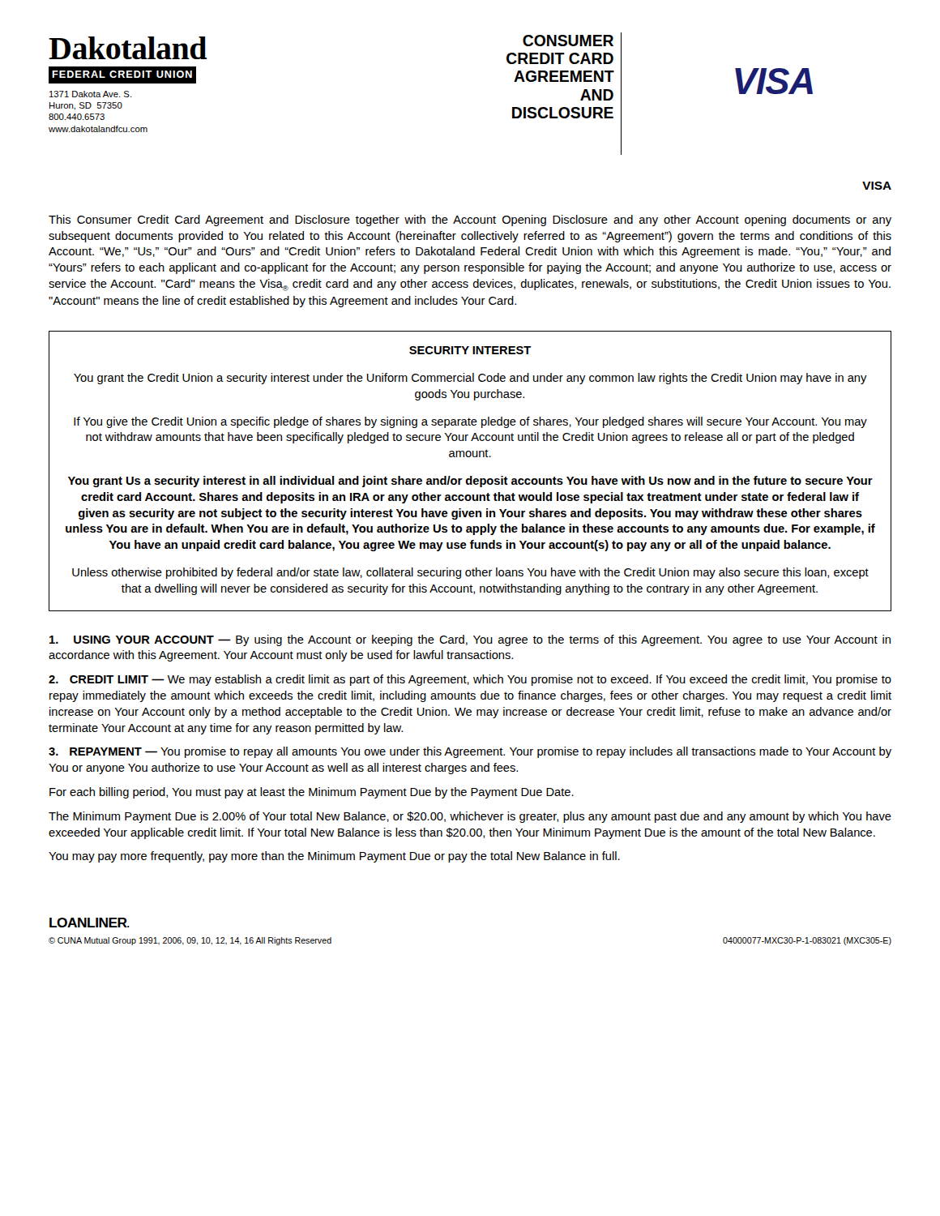Dakotaland
FEDERAL CREDIT UNION
1371 Dakota Ave. S.
Huron, SD 57350
800.440.6573
www.dakotalandfcu.com
CONSUMER
CREDIT CARD
AGREEMENT
AND
DISCLOSURE
VISA
VISA
This Consumer Credit Card Agreement and Disclosure together with the Account Opening Disclosure and any other Account opening documents or any subsequent documents provided to You related to this Account (hereinafter collectively referred to as “Agreement”) govern the terms and conditions of this Account. “We,” “Us,” “Our” and “Ours” and “Credit Union” refers to Dakotaland Federal Credit Union with which this Agreement is made. “You,” “Your,” and “Yours” refers to each applicant and co-applicant for the Account; any person responsible for paying the Account; and anyone You authorize to use, access or service the Account. "Card" means the Visa® credit card and any other access devices, duplicates, renewals, or substitutions, the Credit Union issues to You. "Account" means the line of credit established by this Agreement and includes Your Card.
SECURITY INTEREST
You grant the Credit Union a security interest under the Uniform Commercial Code and under any common law rights the Credit Union may have in any goods You purchase.
If You give the Credit Union a specific pledge of shares by signing a separate pledge of shares, Your pledged shares will secure Your Account. You may not withdraw amounts that have been specifically pledged to secure Your Account until the Credit Union agrees to release all or part of the pledged amount.
You grant Us a security interest in all individual and joint share and/or deposit accounts You have with Us now and in the future to secure Your credit card Account. Shares and deposits in an IRA or any other account that would lose special tax treatment under state or federal law if given as security are not subject to the security interest You have given in Your shares and deposits. You may withdraw these other shares unless You are in default. When You are in default, You authorize Us to apply the balance in these accounts to any amounts due. For example, if You have an unpaid credit card balance, You agree We may use funds in Your account(s) to pay any or all of the unpaid balance.
Unless otherwise prohibited by federal and/or state law, collateral securing other loans You have with the Credit Union may also secure this loan, except that a dwelling will never be considered as security for this Account, notwithstanding anything to the contrary in any other Agreement.
1. USING YOUR ACCOUNT — By using the Account or keeping the Card, You agree to the terms of this Agreement. You agree to use Your Account in accordance with this Agreement. Your Account must only be used for lawful transactions.
2. CREDIT LIMIT — We may establish a credit limit as part of this Agreement, which You promise not to exceed. If You exceed the credit limit, You promise to repay immediately the amount which exceeds the credit limit, including amounts due to finance charges, fees or other charges. You may request a credit limit increase on Your Account only by a method acceptable to the Credit Union. We may increase or decrease Your credit limit, refuse to make an advance and/or terminate Your Account at any time for any reason permitted by law.
3. REPAYMENT — You promise to repay all amounts You owe under this Agreement. Your promise to repay includes all transactions made to Your Account by You or anyone You authorize to use Your Account as well as all interest charges and fees.
For each billing period, You must pay at least the Minimum Payment Due by the Payment Due Date.
The Minimum Payment Due is 2.00% of Your total New Balance, or $20.00, whichever is greater, plus any amount past due and any amount by which You have exceeded Your applicable credit limit. If Your total New Balance is less than $20.00, then Your Minimum Payment Due is the amount of the total New Balance.
You may pay more frequently, pay more than the Minimum Payment Due or pay the total New Balance in full.
LOANLINER.
© CUNA Mutual Group 1991, 2006, 09, 10, 12, 14, 16 All Rights Reserved
04000077-MXC30-P-1-083021 (MXC305-E)